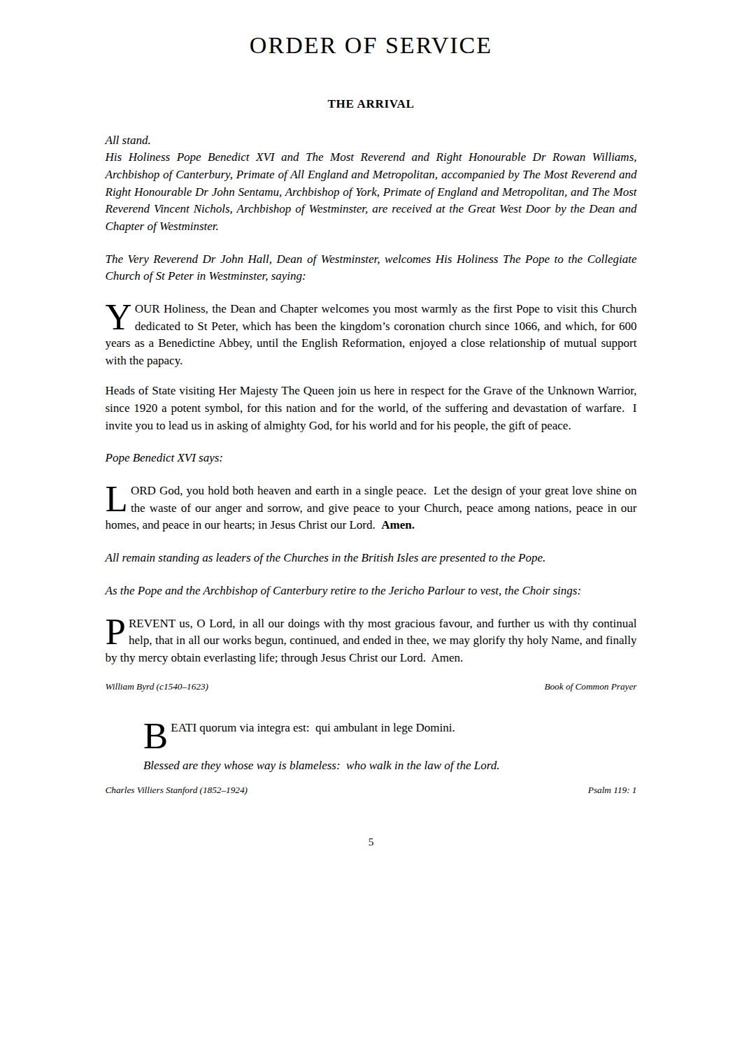ORDER OF SERVICE
THE ARRIVAL
All stand.
His Holiness Pope Benedict XVI and The Most Reverend and Right Honourable Dr Rowan Williams, Archbishop of Canterbury, Primate of All England and Metropolitan, accompanied by The Most Reverend and Right Honourable Dr John Sentamu, Archbishop of York, Primate of England and Metropolitan, and The Most Reverend Vincent Nichols, Archbishop of Westminster, are received at the Great West Door by the Dean and Chapter of Westminster.
The Very Reverend Dr John Hall, Dean of Westminster, welcomes His Holiness The Pope to the Collegiate Church of St Peter in Westminster, saying:
YOUR Holiness, the Dean and Chapter welcomes you most warmly as the first Pope to visit this Church dedicated to St Peter, which has been the kingdom’s coronation church since 1066, and which, for 600 years as a Benedictine Abbey, until the English Reformation, enjoyed a close relationship of mutual support with the papacy.
Heads of State visiting Her Majesty The Queen join us here in respect for the Grave of the Unknown Warrior, since 1920 a potent symbol, for this nation and for the world, of the suffering and devastation of warfare. I invite you to lead us in asking of almighty God, for his world and for his people, the gift of peace.
Pope Benedict XVI says:
LORD God, you hold both heaven and earth in a single peace. Let the design of your great love shine on the waste of our anger and sorrow, and give peace to your Church, peace among nations, peace in our homes, and peace in our hearts; in Jesus Christ our Lord. Amen.
All remain standing as leaders of the Churches in the British Isles are presented to the Pope.
As the Pope and the Archbishop of Canterbury retire to the Jericho Parlour to vest, the Choir sings:
PREVENT us, O Lord, in all our doings with thy most gracious favour, and further us with thy continual help, that in all our works begun, continued, and ended in thee, we may glorify thy holy Name, and finally by thy mercy obtain everlasting life; through Jesus Christ our Lord. Amen.
William Byrd (c1540–1623) Book of Common Prayer
BEATI quorum via integra est: qui ambulant in lege Domini.
Blessed are they whose way is blameless: who walk in the law of the Lord.
Charles Villiers Stanford (1852–1924) Psalm 119: 1
5